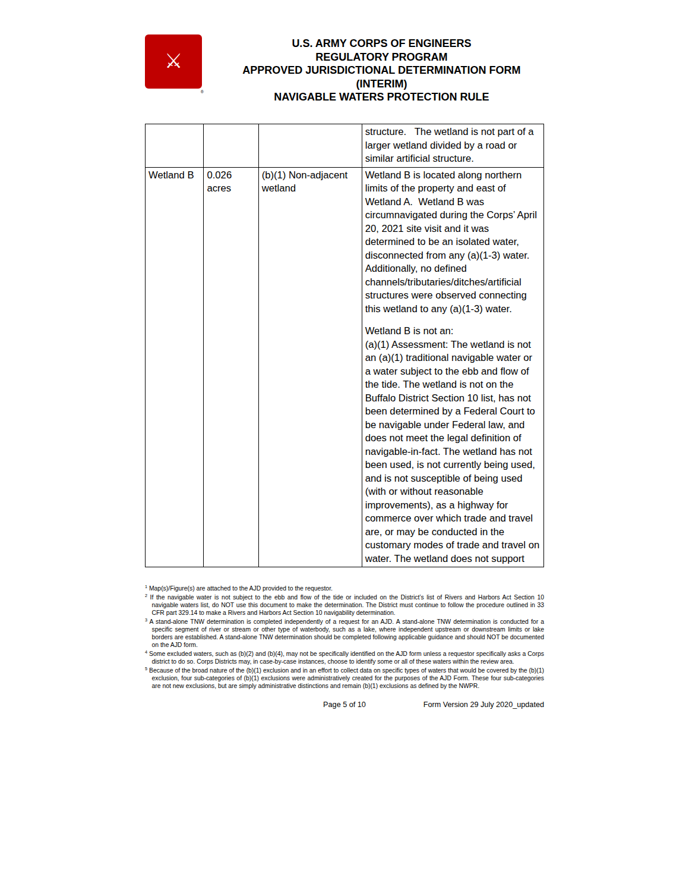⚔
®
U.S. ARMY CORPS OF ENGINEERS
REGULATORY PROGRAM
APPROVED JURISDICTIONAL DETERMINATION FORM (INTERIM)
NAVIGABLE WATERS PROTECTION RULE
| | | | structure. The wetland is not part of a larger wetland divided by a road or similar artificial structure. |
| Wetland B | 0.026 acres | (b)(1) Non-adjacent wetland | Wetland B is located along northern limits of the property and east of Wetland A. Wetland B was circumnavigated during the Corps’ April 20, 2021 site visit and it was determined to be an isolated water, disconnected from any (a)(1-3) water. Additionally, no defined channels/tributaries/ditches/artificial structures were observed connecting this wetland to any (a)(1-3) water. Wetland B is not an: (a)(1) Assessment: The wetland is not an (a)(1) traditional navigable water or a water subject to the ebb and flow of the tide. The wetland is not on the Buffalo District Section 10 list, has not been determined by a Federal Court to be navigable under Federal law, and does not meet the legal definition of navigable-in-fact. The wetland has not been used, is not currently being used, and is not susceptible of being used (with or without reasonable improvements), as a highway for commerce over which trade and travel are, or may be conducted in the customary modes of trade and travel on water. The wetland does not support |
1 Map(s)/Figure(s) are attached to the AJD provided to the requestor.
2 If the navigable water is not subject to the ebb and flow of the tide or included on the District’s list of Rivers and Harbors Act Section 10 navigable waters list, do NOT use this document to make the determination. The District must continue to follow the procedure outlined in 33 CFR part 329.14 to make a Rivers and Harbors Act Section 10 navigability determination.
3 A stand-alone TNW determination is completed independently of a request for an AJD. A stand-alone TNW determination is conducted for a specific segment of river or stream or other type of waterbody, such as a lake, where independent upstream or downstream limits or lake borders are established. A stand-alone TNW determination should be completed following applicable guidance and should NOT be documented on the AJD form.
4 Some excluded waters, such as (b)(2) and (b)(4), may not be specifically identified on the AJD form unless a requestor specifically asks a Corps district to do so. Corps Districts may, in case-by-case instances, choose to identify some or all of these waters within the review area.
5 Because of the broad nature of the (b)(1) exclusion and in an effort to collect data on specific types of waters that would be covered by the (b)(1) exclusion, four sub-categories of (b)(1) exclusions were administratively created for the purposes of the AJD Form. These four sub-categories are not new exclusions, but are simply administrative distinctions and remain (b)(1) exclusions as defined by the NWPR.
Form Version 29 July 2020_updated
Page 5 of 10
Form Version 29 July 2020_updated